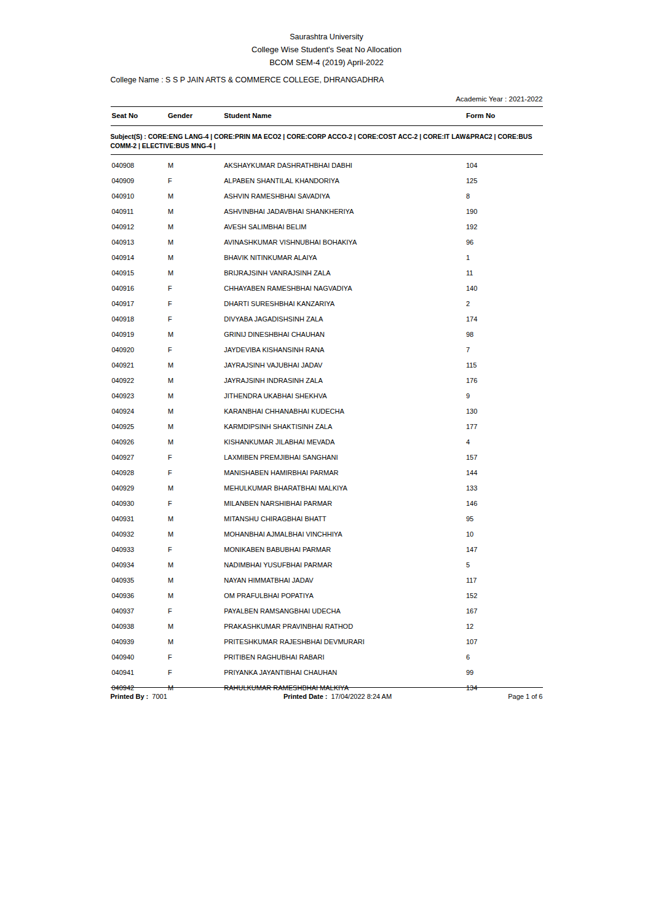Saurashtra University
College Wise Student's Seat No Allocation
BCOM SEM-4 (2019) April-2022
College Name : S S P JAIN ARTS & COMMERCE COLLEGE, DHRANGADHRA
Academic Year : 2021-2022
| Seat No | Gender | Student Name | Form No |
| --- | --- | --- | --- |
Subject(S) : CORE:ENG LANG-4 | CORE:PRIN MA ECO2 | CORE:CORP ACCO-2 | CORE:COST ACC-2 | CORE:IT LAW&PRAC2 | CORE:BUS COMM-2 | ELECTIVE:BUS MNG-4 |
| 040908 | M | AKSHAYKUMAR DASHRATHBHAI DABHI | 104 |
| 040909 | F | ALPABEN SHANTILAL KHANDORIYA | 125 |
| 040910 | M | ASHVIN RAMESHBHAI SAVADIYA | 8 |
| 040911 | M | ASHVINBHAI JADAVBHAI SHANKHERIYA | 190 |
| 040912 | M | AVESH SALIMBHAI BELIM | 192 |
| 040913 | M | AVINASHKUMAR VISHNUBHAI BOHAKIYA | 96 |
| 040914 | M | BHAVIK NITINKUMAR ALAIYA | 1 |
| 040915 | M | BRIJRAJSINH VANRAJSINH ZALA | 11 |
| 040916 | F | CHHAYABEN RAMESHBHAI NAGVADIYA | 140 |
| 040917 | F | DHARTI SURESHBHAI KANZARIYA | 2 |
| 040918 | F | DIVYABA JAGADISHSINH ZALA | 174 |
| 040919 | M | GRINIJ DINESHBHAI CHAUHAN | 98 |
| 040920 | F | JAYDEVIBA KISHANSINH RANA | 7 |
| 040921 | M | JAYRAJSINH VAJUBHAI JADAV | 115 |
| 040922 | M | JAYRAJSINH INDRASINH ZALA | 176 |
| 040923 | M | JITHENDRA UKABHAI SHEKHVA | 9 |
| 040924 | M | KARANBHAI CHHANABHAI KUDECHA | 130 |
| 040925 | M | KARMDIPSINH SHAKTISINH ZALA | 177 |
| 040926 | M | KISHANKUMAR JILABHAI MEVADA | 4 |
| 040927 | F | LAXMIBEN PREMJIBHAI SANGHANI | 157 |
| 040928 | F | MANISHABEN HAMIRBHAI PARMAR | 144 |
| 040929 | M | MEHULKUMAR BHARATBHAI MALKIYA | 133 |
| 040930 | F | MILANBEN NARSHIBHAI PARMAR | 146 |
| 040931 | M | MITANSHU CHIRAGBHAI BHATT | 95 |
| 040932 | M | MOHANBHAI AJMALBHAI VINCHHIYA | 10 |
| 040933 | F | MONIKABEN BABUBHAI PARMAR | 147 |
| 040934 | M | NADIMBHAI YUSUFBHAI PARMAR | 5 |
| 040935 | M | NAYAN HIMMATBHAI JADAV | 117 |
| 040936 | M | OM PRAFULBHAI POPATIYA | 152 |
| 040937 | F | PAYALBEN RAMSANGBHAI UDECHA | 167 |
| 040938 | M | PRAKASHKUMAR PRAVINBHAI RATHOD | 12 |
| 040939 | M | PRITESHKUMAR RAJESHBHAI DEVMURARI | 107 |
| 040940 | F | PRITIBEN RAGHUBHAI RABARI | 6 |
| 040941 | F | PRIYANKA JAYANTIBHAI CHAUHAN | 99 |
| 040942 | M | RAHULKUMAR RAMESHBHAI MALKIYA | 134 |
Printed By : 7001
Printed Date : 17/04/2022 8:24 AM
Page 1 of 6